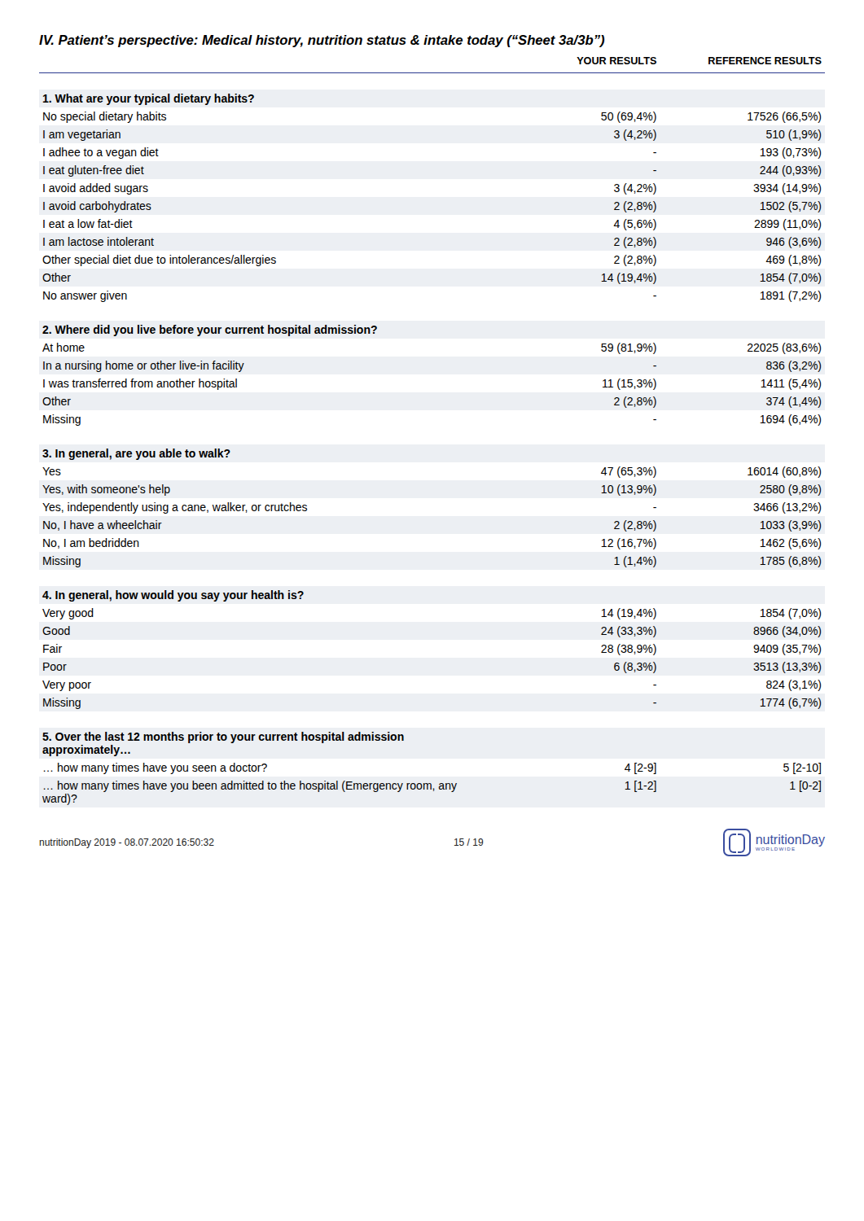IV. Patient’s perspective: Medical history, nutrition status & intake today (“Sheet 3a/3b”)
| | YOUR RESULTS | REFERENCE RESULTS |
| --- | --- | --- |
| 1. What are your typical dietary habits? | | |
| No special dietary habits | 50 (69,4%) | 17526 (66,5%) |
| I am vegetarian | 3 (4,2%) | 510 (1,9%) |
| I adhee to a vegan diet | - | 193 (0,73%) |
| I eat gluten-free diet | - | 244 (0,93%) |
| I avoid added sugars | 3 (4,2%) | 3934 (14,9%) |
| I avoid carbohydrates | 2 (2,8%) | 1502 (5,7%) |
| I eat a low fat-diet | 4 (5,6%) | 2899 (11,0%) |
| I am lactose intolerant | 2 (2,8%) | 946 (3,6%) |
| Other special diet due to intolerances/allergies | 2 (2,8%) | 469 (1,8%) |
| Other | 14 (19,4%) | 1854 (7,0%) |
| No answer given | - | 1891 (7,2%) |
| 2. Where did you live before your current hospital admission? | | |
| At home | 59 (81,9%) | 22025 (83,6%) |
| In a nursing home or other live-in facility | - | 836 (3,2%) |
| I was transferred from another hospital | 11 (15,3%) | 1411 (5,4%) |
| Other | 2 (2,8%) | 374 (1,4%) |
| Missing | - | 1694 (6,4%) |
| 3. In general, are you able to walk? | | |
| Yes | 47 (65,3%) | 16014 (60,8%) |
| Yes, with someone's help | 10 (13,9%) | 2580 (9,8%) |
| Yes, independently using a cane, walker, or crutches | - | 3466 (13,2%) |
| No, I have a wheelchair | 2 (2,8%) | 1033 (3,9%) |
| No, I am bedridden | 12 (16,7%) | 1462 (5,6%) |
| Missing | 1 (1,4%) | 1785 (6,8%) |
| 4. In general, how would you say your health is? | | |
| Very good | 14 (19,4%) | 1854 (7,0%) |
| Good | 24 (33,3%) | 8966 (34,0%) |
| Fair | 28 (38,9%) | 9409 (35,7%) |
| Poor | 6 (8,3%) | 3513 (13,3%) |
| Very poor | - | 824 (3,1%) |
| Missing | - | 1774 (6,7%) |
| 5. Over the last 12 months prior to your current hospital admission approximately… | | |
| … how many times have you seen a doctor? | 4 [2-9] | 5 [2-10] |
| … how many times have you been admitted to the hospital (Emergency room, any ward)? | 1 [1-2] | 1 [0-2] |
nutritionDay 2019 - 08.07.2020 16:50:32
15 / 19
nutritionDay
worldwide